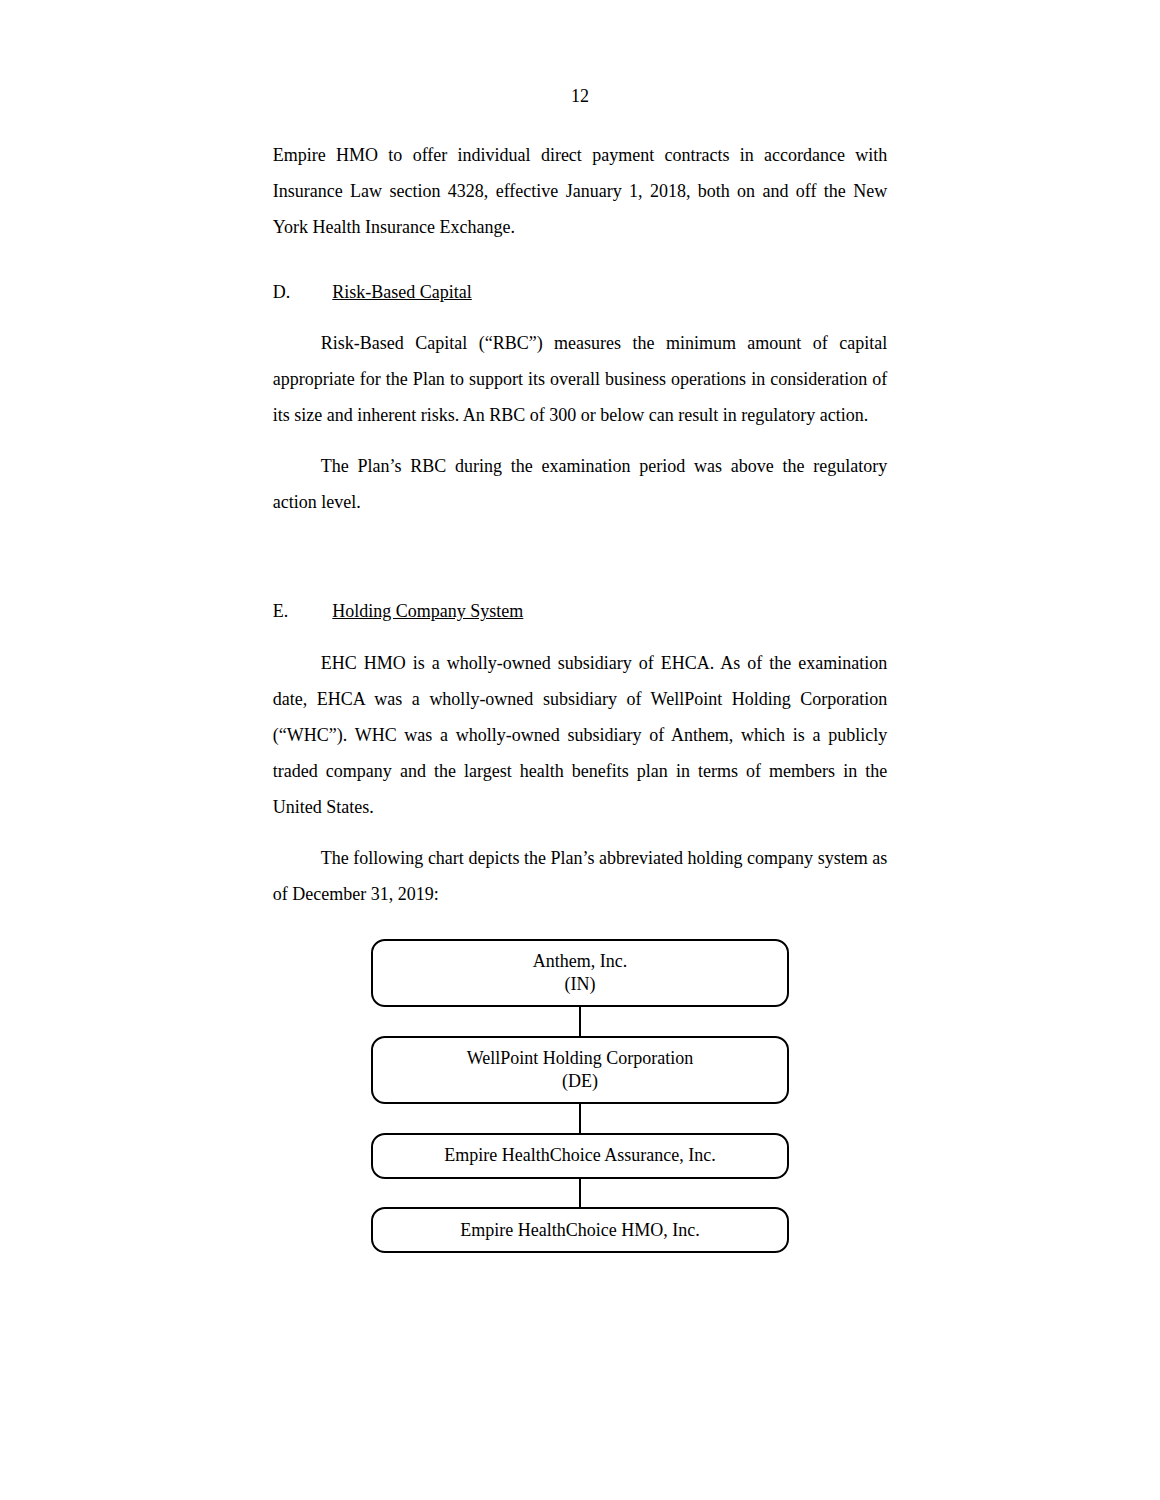12
Empire HMO to offer individual direct payment contracts in accordance with Insurance Law section 4328, effective January 1, 2018, both on and off the New York Health Insurance Exchange.
D. Risk-Based Capital
Risk-Based Capital (“RBC”) measures the minimum amount of capital appropriate for the Plan to support its overall business operations in consideration of its size and inherent risks. An RBC of 300 or below can result in regulatory action.
The Plan’s RBC during the examination period was above the regulatory action level.
E. Holding Company System
EHC HMO is a wholly-owned subsidiary of EHCA. As of the examination date, EHCA was a wholly-owned subsidiary of WellPoint Holding Corporation (“WHC”). WHC was a wholly-owned subsidiary of Anthem, which is a publicly traded company and the largest health benefits plan in terms of members in the United States.
The following chart depicts the Plan’s abbreviated holding company system as of December 31, 2019:
Anthem, Inc.(IN)
WellPoint Holding Corporation(DE)
Empire HealthChoice Assurance, Inc.
Empire HealthChoice HMO, Inc.